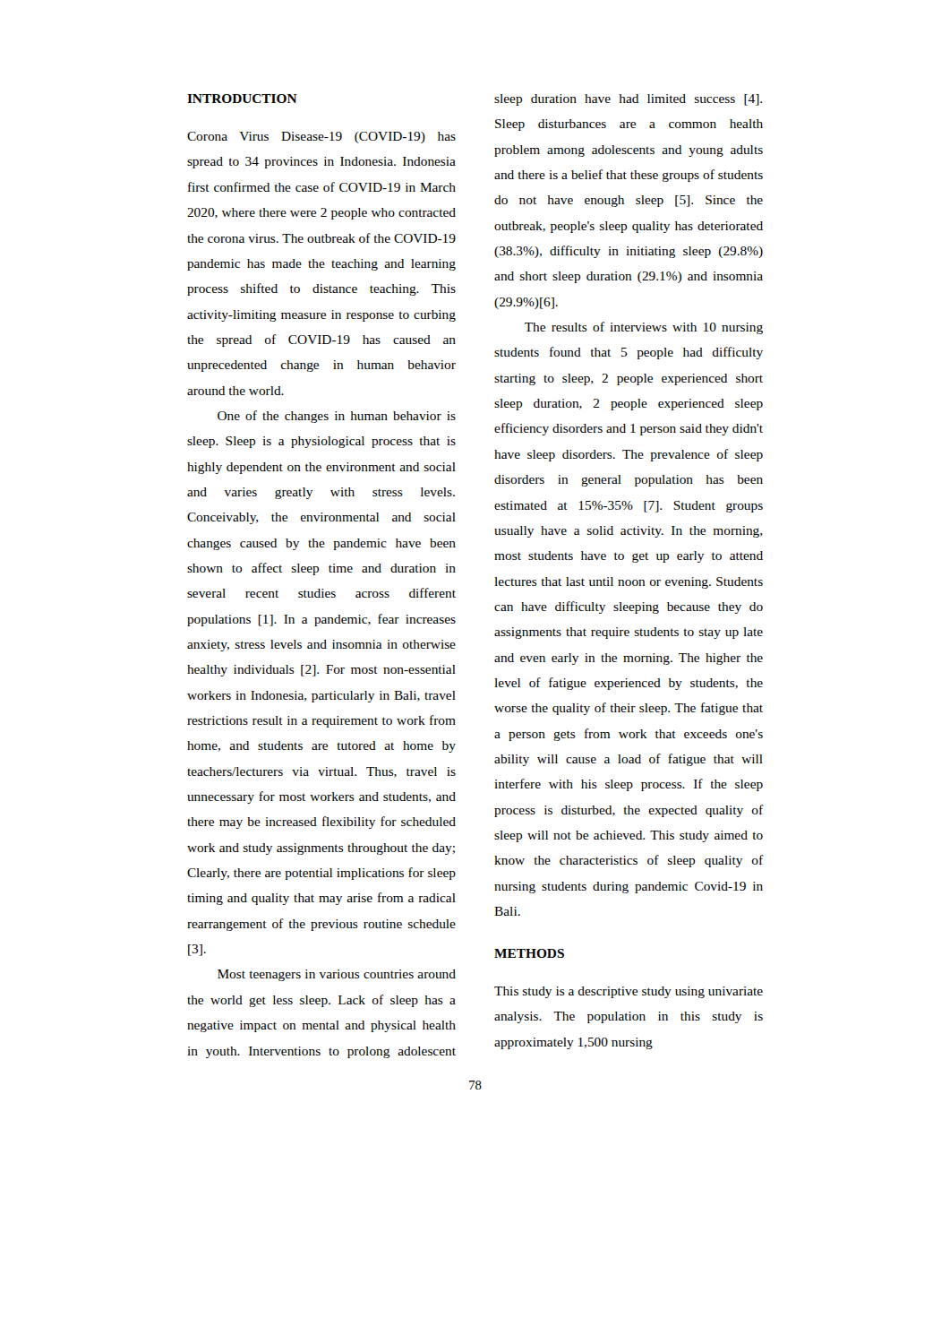INTRODUCTION
Corona Virus Disease-19 (COVID-19) has spread to 34 provinces in Indonesia. Indonesia first confirmed the case of COVID-19 in March 2020, where there were 2 people who contracted the corona virus. The outbreak of the COVID-19 pandemic has made the teaching and learning process shifted to distance teaching. This activity-limiting measure in response to curbing the spread of COVID-19 has caused an unprecedented change in human behavior around the world.
One of the changes in human behavior is sleep. Sleep is a physiological process that is highly dependent on the environment and social and varies greatly with stress levels. Conceivably, the environmental and social changes caused by the pandemic have been shown to affect sleep time and duration in several recent studies across different populations [1]. In a pandemic, fear increases anxiety, stress levels and insomnia in otherwise healthy individuals [2]. For most non-essential workers in Indonesia, particularly in Bali, travel restrictions result in a requirement to work from home, and students are tutored at home by teachers/lecturers via virtual. Thus, travel is unnecessary for most workers and students, and there may be increased flexibility for scheduled work and study assignments throughout the day; Clearly, there are potential implications for sleep timing and quality that may arise from a radical rearrangement of the previous routine schedule [3].
Most teenagers in various countries around the world get less sleep. Lack of sleep has a negative impact on mental and physical health in youth. Interventions to prolong adolescent sleep duration have had limited success [4]. Sleep disturbances are a common health problem among adolescents and young adults and there is a belief that these groups of students do not have enough sleep [5]. Since the outbreak, people's sleep quality has deteriorated (38.3%), difficulty in initiating sleep (29.8%) and short sleep duration (29.1%) and insomnia (29.9%)[6].
The results of interviews with 10 nursing students found that 5 people had difficulty starting to sleep, 2 people experienced short sleep duration, 2 people experienced sleep efficiency disorders and 1 person said they didn't have sleep disorders. The prevalence of sleep disorders in general population has been estimated at 15%-35% [7]. Student groups usually have a solid activity. In the morning, most students have to get up early to attend lectures that last until noon or evening. Students can have difficulty sleeping because they do assignments that require students to stay up late and even early in the morning. The higher the level of fatigue experienced by students, the worse the quality of their sleep. The fatigue that a person gets from work that exceeds one's ability will cause a load of fatigue that will interfere with his sleep process. If the sleep process is disturbed, the expected quality of sleep will not be achieved. This study aimed to know the characteristics of sleep quality of nursing students during pandemic Covid-19 in Bali.
METHODS
This study is a descriptive study using univariate analysis. The population in this study is approximately 1,500 nursing
78